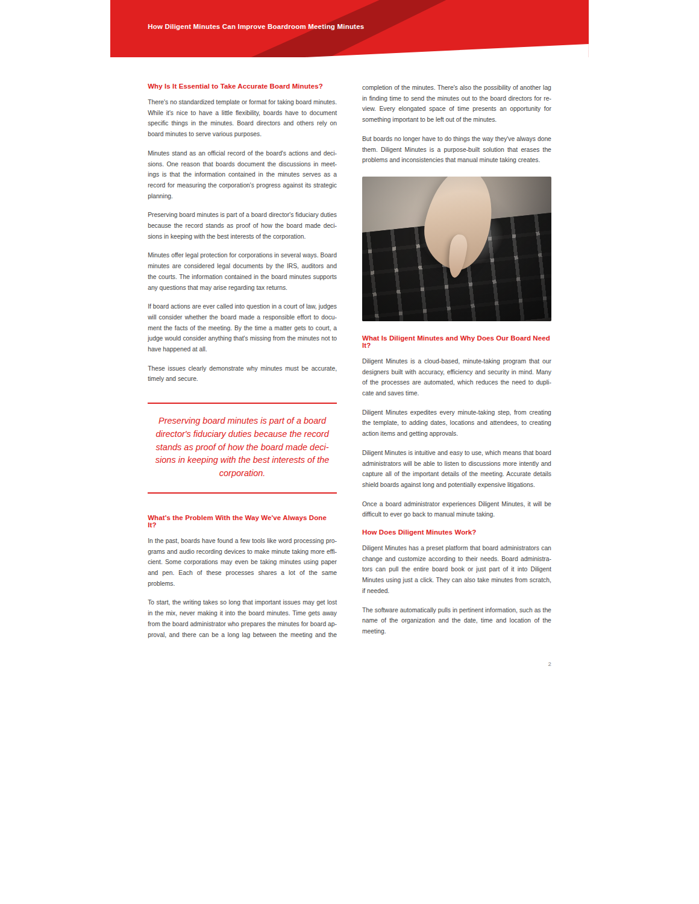How Diligent Minutes Can Improve Boardroom Meeting Minutes
Why Is It Essential to Take Accurate Board Minutes?
There's no standardized template or format for taking board minutes. While it's nice to have a little flexibility, boards have to document specific things in the minutes. Board directors and others rely on board minutes to serve various purposes.
Minutes stand as an official record of the board's actions and decisions. One reason that boards document the discussions in meetings is that the information contained in the minutes serves as a record for measuring the corporation's progress against its strategic planning.
Preserving board minutes is part of a board director's fiduciary duties because the record stands as proof of how the board made decisions in keeping with the best interests of the corporation.
Minutes offer legal protection for corporations in several ways. Board minutes are considered legal documents by the IRS, auditors and the courts. The information contained in the board minutes supports any questions that may arise regarding tax returns.
If board actions are ever called into question in a court of law, judges will consider whether the board made a responsible effort to document the facts of the meeting. By the time a matter gets to court, a judge would consider anything that's missing from the minutes not to have happened at all.
These issues clearly demonstrate why minutes must be accurate, timely and secure.
Preserving board minutes is part of a board director's fiduciary duties because the record stands as proof of how the board made decisions in keeping with the best interests of the corporation.
What's the Problem With the Way We've Always Done It?
In the past, boards have found a few tools like word processing programs and audio recording devices to make minute taking more efficient. Some corporations may even be taking minutes using paper and pen. Each of these processes shares a lot of the same problems.
To start, the writing takes so long that important issues may get lost in the mix, never making it into the board minutes. Time gets away from the board administrator who prepares the minutes for board approval, and there can be a long lag between the meeting and the completion of the minutes. There's also the possibility of another lag in finding time to send the minutes out to the board directors for review. Every elongated space of time presents an opportunity for something important to be left out of the minutes.
But boards no longer have to do things the way they've always done them. Diligent Minutes is a purpose-built solution that erases the problems and inconsistencies that manual minute taking creates.
What Is Diligent Minutes and Why Does Our Board Need It?
Diligent Minutes is a cloud-based, minute-taking program that our designers built with accuracy, efficiency and security in mind. Many of the processes are automated, which reduces the need to duplicate and saves time.
Diligent Minutes expedites every minute-taking step, from creating the template, to adding dates, locations and attendees, to creating action items and getting approvals.
Diligent Minutes is intuitive and easy to use, which means that board administrators will be able to listen to discussions more intently and capture all of the important details of the meeting. Accurate details shield boards against long and potentially expensive litigations.
Once a board administrator experiences Diligent Minutes, it will be difficult to ever go back to manual minute taking.
How Does Diligent Minutes Work?
Diligent Minutes has a preset platform that board administrators can change and customize according to their needs. Board administrators can pull the entire board book or just part of it into Diligent Minutes using just a click. They can also take minutes from scratch, if needed.
The software automatically pulls in pertinent information, such as the name of the organization and the date, time and location of the meeting.
2